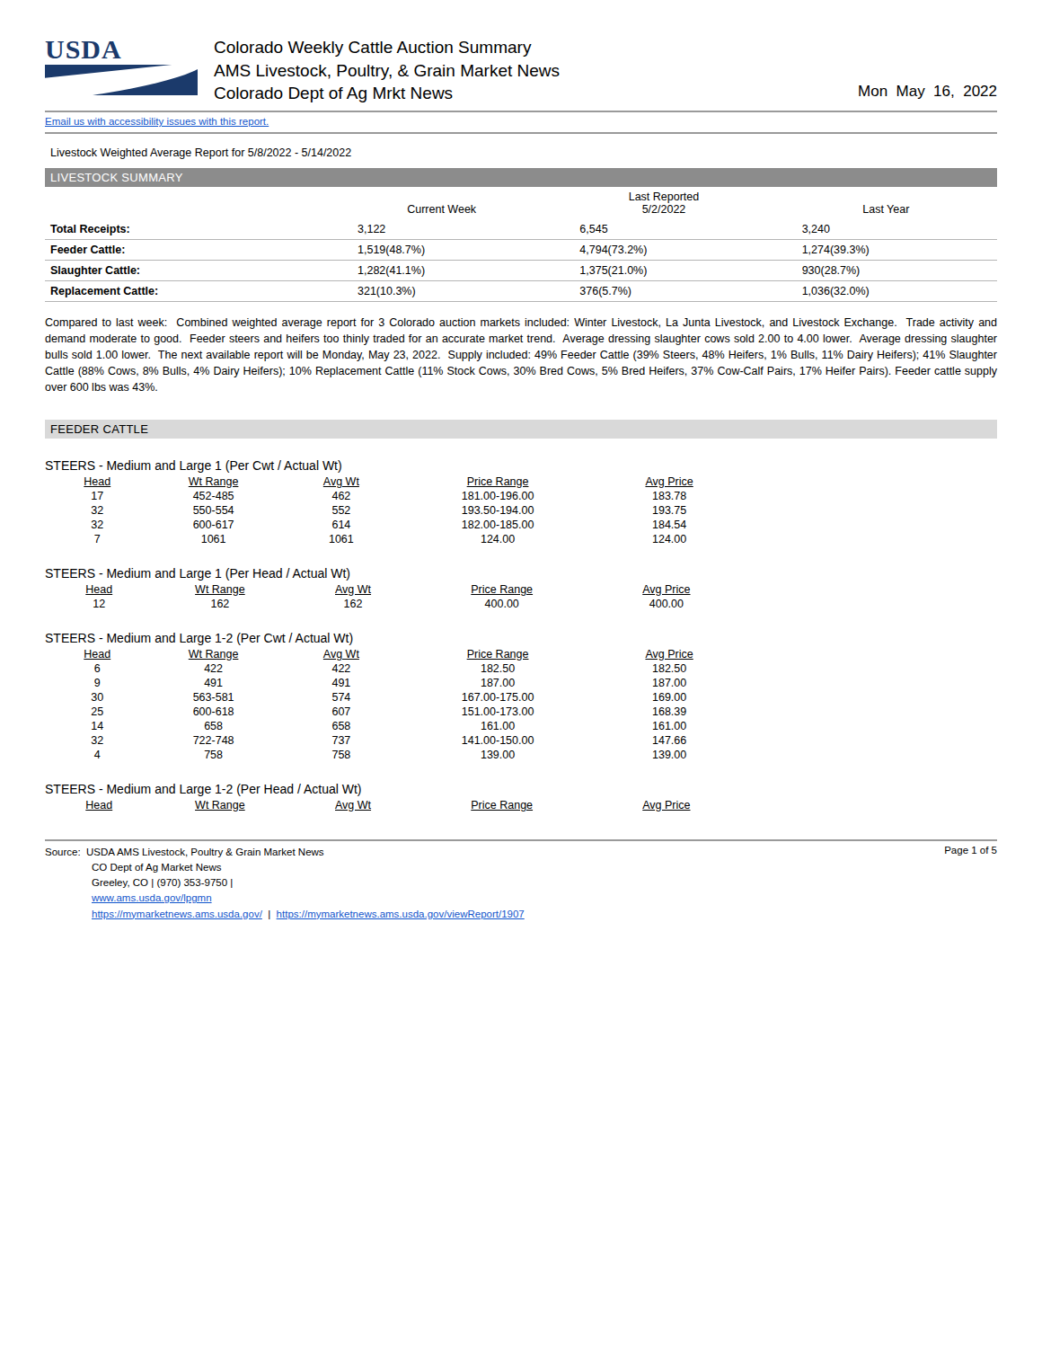USDA
Colorado Weekly Cattle Auction Summary
AMS Livestock, Poultry, & Grain Market News
Colorado Dept of Ag Mrkt News
Mon May 16, 2022
Email us with accessibility issues with this report.
Livestock Weighted Average Report for 5/8/2022 - 5/14/2022
LIVESTOCK SUMMARY
| | Current Week | Last Reported 5/2/2022 | Last Year |
| --- | --- | --- | --- |
| Total Receipts: | 3,122 | 6,545 | 3,240 |
| Feeder Cattle: | 1,519(48.7%) | 4,794(73.2%) | 1,274(39.3%) |
| Slaughter Cattle: | 1,282(41.1%) | 1,375(21.0%) | 930(28.7%) |
| Replacement Cattle: | 321(10.3%) | 376(5.7%) | 1,036(32.0%) |
Compared to last week: Combined weighted average report for 3 Colorado auction markets included: Winter Livestock, La Junta Livestock, and Livestock Exchange. Trade activity and demand moderate to good. Feeder steers and heifers too thinly traded for an accurate market trend. Average dressing slaughter cows sold 2.00 to 4.00 lower. Average dressing slaughter bulls sold 1.00 lower. The next available report will be Monday, May 23, 2022. Supply included: 49% Feeder Cattle (39% Steers, 48% Heifers, 1% Bulls, 11% Dairy Heifers); 41% Slaughter Cattle (88% Cows, 8% Bulls, 4% Dairy Heifers); 10% Replacement Cattle (11% Stock Cows, 30% Bred Cows, 5% Bred Heifers, 37% Cow-Calf Pairs, 17% Heifer Pairs). Feeder cattle supply over 600 lbs was 43%.
FEEDER CATTLE
STEERS - Medium and Large 1 (Per Cwt / Actual Wt)
| Head | Wt Range | Avg Wt | Price Range | Avg Price |
| --- | --- | --- | --- | --- |
| 17 | 452-485 | 462 | 181.00-196.00 | 183.78 |
| 32 | 550-554 | 552 | 193.50-194.00 | 193.75 |
| 32 | 600-617 | 614 | 182.00-185.00 | 184.54 |
| 7 | 1061 | 1061 | 124.00 | 124.00 |
STEERS - Medium and Large 1 (Per Head / Actual Wt)
| Head | Wt Range | Avg Wt | Price Range | Avg Price |
| --- | --- | --- | --- | --- |
| 12 | 162 | 162 | 400.00 | 400.00 |
STEERS - Medium and Large 1-2 (Per Cwt / Actual Wt)
| Head | Wt Range | Avg Wt | Price Range | Avg Price |
| --- | --- | --- | --- | --- |
| 6 | 422 | 422 | 182.50 | 182.50 |
| 9 | 491 | 491 | 187.00 | 187.00 |
| 30 | 563-581 | 574 | 167.00-175.00 | 169.00 |
| 25 | 600-618 | 607 | 151.00-173.00 | 168.39 |
| 14 | 658 | 658 | 161.00 | 161.00 |
| 32 | 722-748 | 737 | 141.00-150.00 | 147.66 |
| 4 | 758 | 758 | 139.00 | 139.00 |
STEERS - Medium and Large 1-2 (Per Head / Actual Wt)
| Head | Wt Range | Avg Wt | Price Range | Avg Price |
| --- | --- | --- | --- | --- |
Source: USDA AMS Livestock, Poultry & Grain Market News
CO Dept of Ag Market News
Greeley, CO | (970) 353-9750 |
www.ams.usda.gov/lpgmn
https://mymarketnews.ams.usda.gov/ | https://mymarketnews.ams.usda.gov/viewReport/1907
Page 1 of 5